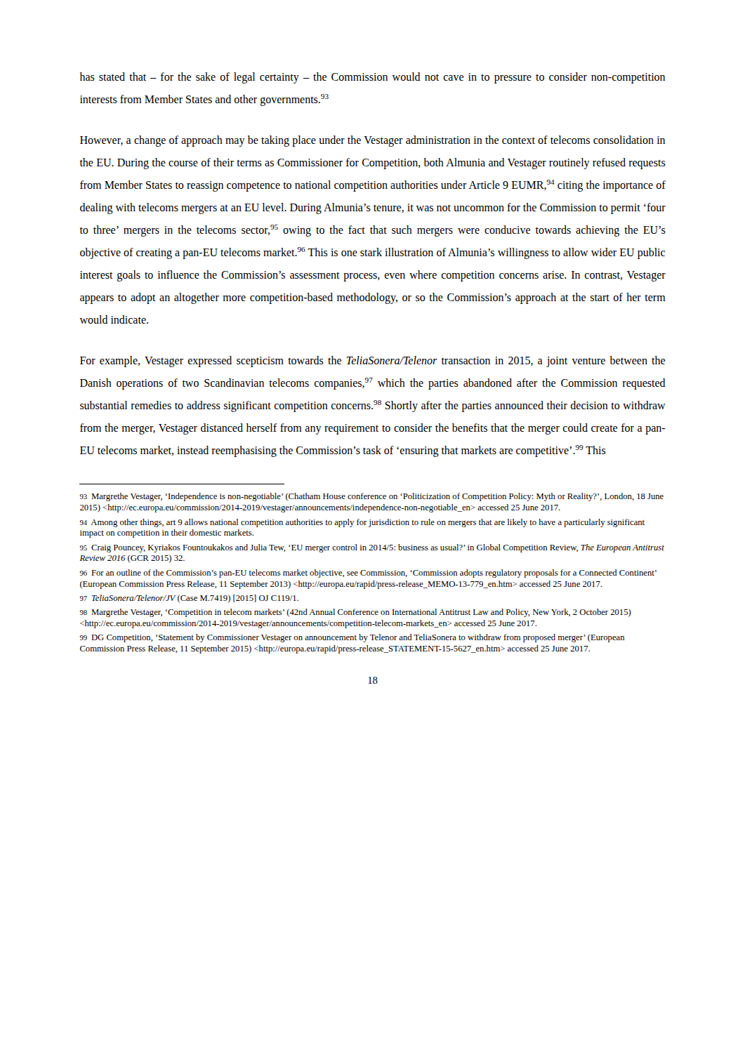has stated that – for the sake of legal certainty – the Commission would not cave in to pressure to consider non-competition interests from Member States and other governments.93
However, a change of approach may be taking place under the Vestager administration in the context of telecoms consolidation in the EU. During the course of their terms as Commissioner for Competition, both Almunia and Vestager routinely refused requests from Member States to reassign competence to national competition authorities under Article 9 EUMR,94 citing the importance of dealing with telecoms mergers at an EU level. During Almunia’s tenure, it was not uncommon for the Commission to permit ‘four to three’ mergers in the telecoms sector,95 owing to the fact that such mergers were conducive towards achieving the EU’s objective of creating a pan-EU telecoms market.96 This is one stark illustration of Almunia’s willingness to allow wider EU public interest goals to influence the Commission’s assessment process, even where competition concerns arise. In contrast, Vestager appears to adopt an altogether more competition-based methodology, or so the Commission’s approach at the start of her term would indicate.
For example, Vestager expressed scepticism towards the TeliaSonera/Telenor transaction in 2015, a joint venture between the Danish operations of two Scandinavian telecoms companies,97 which the parties abandoned after the Commission requested substantial remedies to address significant competition concerns.98 Shortly after the parties announced their decision to withdraw from the merger, Vestager distanced herself from any requirement to consider the benefits that the merger could create for a pan-EU telecoms market, instead reemphasising the Commission’s task of ‘ensuring that markets are competitive’.99 This
93 Margrethe Vestager, ‘Independence is non-negotiable’ (Chatham House conference on ‘Politicization of Competition Policy: Myth or Reality?’, London, 18 June 2015) <http://ec.europa.eu/commission/2014-2019/vestager/announcements/independence-non-negotiable_en> accessed 25 June 2017.
94 Among other things, art 9 allows national competition authorities to apply for jurisdiction to rule on mergers that are likely to have a particularly significant impact on competition in their domestic markets.
95 Craig Pouncey, Kyriakos Fountoukakos and Julia Tew, ‘EU merger control in 2014/5: business as usual?’ in Global Competition Review, The European Antitrust Review 2016 (GCR 2015) 32.
96 For an outline of the Commission’s pan-EU telecoms market objective, see Commission, ‘Commission adopts regulatory proposals for a Connected Continent’ (European Commission Press Release, 11 September 2013) <http://europa.eu/rapid/press-release_MEMO-13-779_en.htm> accessed 25 June 2017.
97 TeliaSonera/Telenor/JV (Case M.7419) [2015] OJ C119/1.
98 Margrethe Vestager, ‘Competition in telecom markets’ (42nd Annual Conference on International Antitrust Law and Policy, New York, 2 October 2015) <http://ec.europa.eu/commission/2014-2019/vestager/announcements/competition-telecom-markets_en> accessed 25 June 2017.
99 DG Competition, ‘Statement by Commissioner Vestager on announcement by Telenor and TeliaSonera to withdraw from proposed merger’ (European Commission Press Release, 11 September 2015) <http://europa.eu/rapid/press-release_STATEMENT-15-5627_en.htm> accessed 25 June 2017.
18